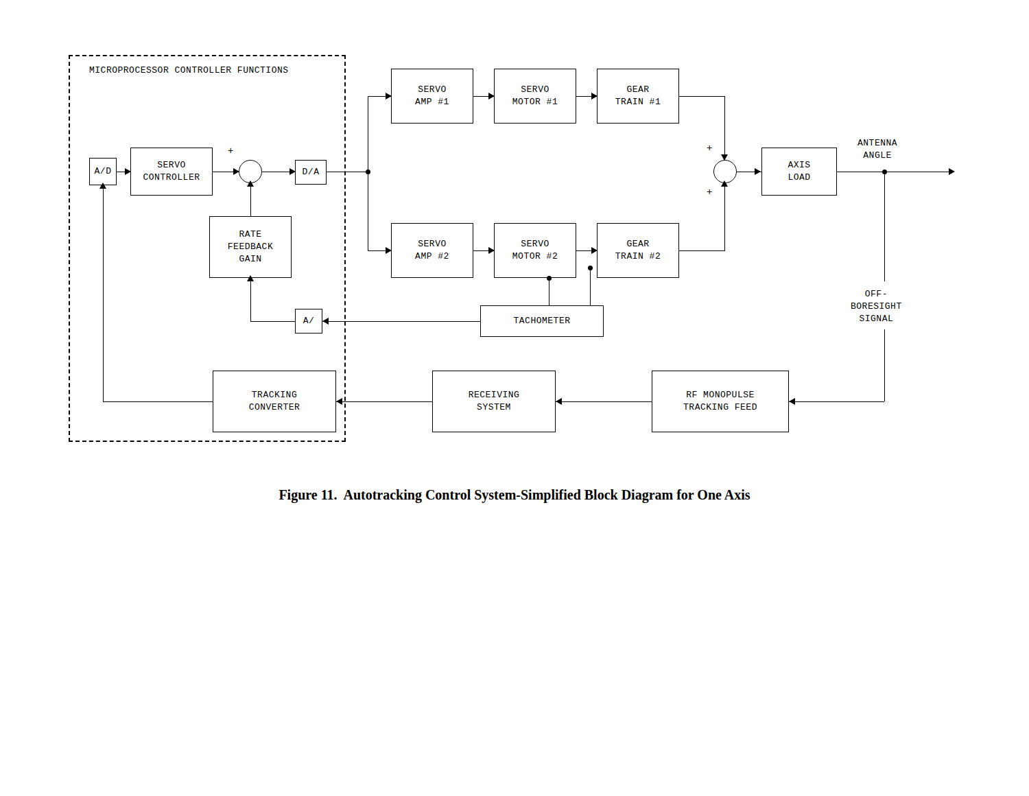MICROPROCESSOR CONTROLLER FUNCTIONS
A/D
SERVO
CONTROLLER
+
D/A
RATE
FEEDBACK
GAIN
A/
TRACKING
CONVERTER
SERVO
AMP #1
SERVO
MOTOR #1
GEAR
TRAIN #1
SERVO
AMP #2
SERVO
MOTOR #2
GEAR
TRAIN #2
+
+
AXIS
LOAD
ANTENNA
ANGLE
TACHOMETER
RECEIVING
SYSTEM
RF MONOPULSE
TRACKING FEED
OFF-
BORESIGHT
SIGNAL
Figure 11. Autotracking Control System-Simplified Block Diagram for One Axis